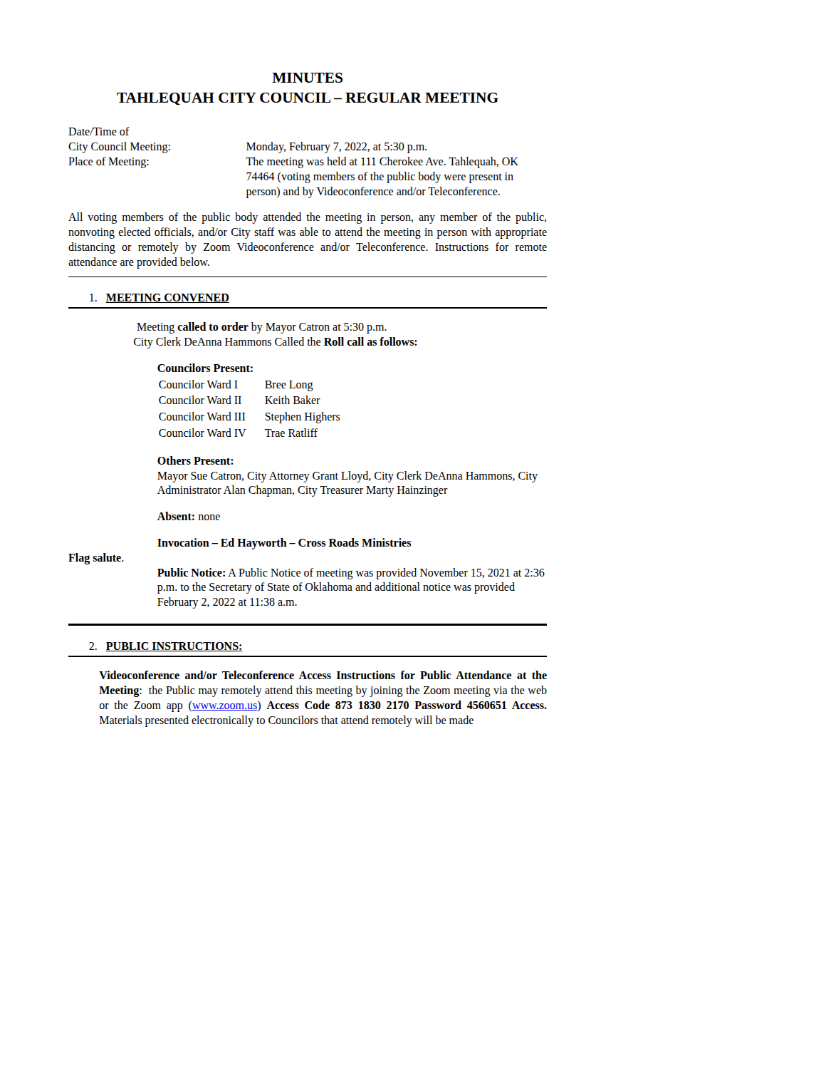MINUTES
TAHLEQUAH CITY COUNCIL – REGULAR MEETING
| Date/Time of | |
| City Council Meeting: | Monday, February 7, 2022, at 5:30 p.m. |
| Place of Meeting: | The meeting was held at 111 Cherokee Ave. Tahlequah, OK 74464 (voting members of the public body were present in person) and by Videoconference and/or Teleconference. |
All voting members of the public body attended the meeting in person, any member of the public, nonvoting elected officials, and/or City staff was able to attend the meeting in person with appropriate distancing or remotely by Zoom Videoconference and/or Teleconference. Instructions for remote attendance are provided below.
1. MEETING CONVENED
Meeting called to order by Mayor Catron at 5:30 p.m.
City Clerk DeAnna Hammons Called the Roll call as follows:
Councilors Present:
| Councilor Ward I | Bree Long |
| Councilor Ward II | Keith Baker |
| Councilor Ward III | Stephen Highers |
| Councilor Ward IV | Trae Ratliff |
Others Present:
Mayor Sue Catron, City Attorney Grant Lloyd, City Clerk DeAnna Hammons, City Administrator Alan Chapman, City Treasurer Marty Hainzinger
Absent: none
Invocation – Ed Hayworth – Cross Roads Ministries
Flag salute.
Public Notice: A Public Notice of meeting was provided November 15, 2021 at 2:36 p.m. to the Secretary of State of Oklahoma and additional notice was provided February 2, 2022 at 11:38 a.m.
2. PUBLIC INSTRUCTIONS:
Videoconference and/or Teleconference Access Instructions for Public Attendance at the Meeting: the Public may remotely attend this meeting by joining the Zoom meeting via the web or the Zoom app (www.zoom.us) Access Code 873 1830 2170 Password 4560651 Access. Materials presented electronically to Councilors that attend remotely will be made